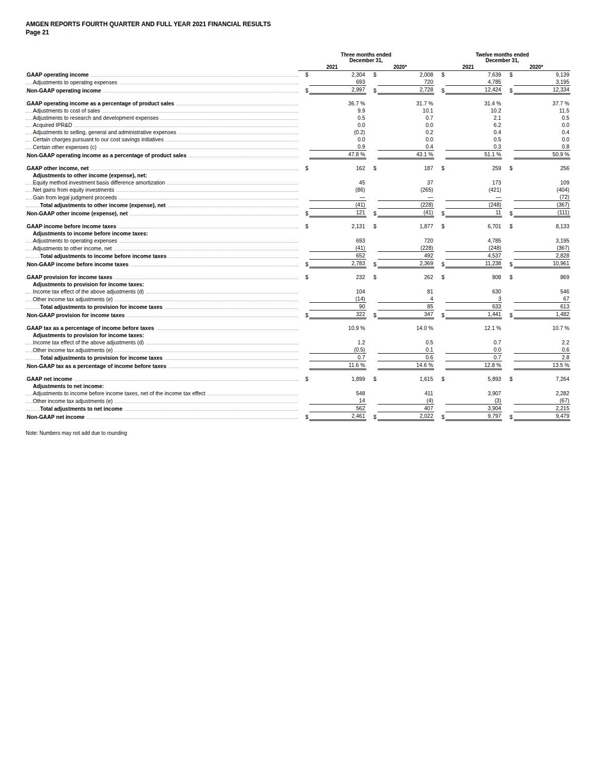AMGEN REPORTS FOURTH QUARTER AND FULL YEAR 2021 FINANCIAL RESULTS
Page 21
| | Three months ended December 31, | Twelve months ended December 31, |
| --- | --- | --- |
| | 2021 | 2020* | 2021 | 2020* |
| GAAP operating income | $ | 2,304 | $ | 2,008 | $ | 7,639 | $ | 9,139 |
| Adjustments to operating expenses | | 693 | | 720 | | 4,785 | | 3,195 |
| Non-GAAP operating income | $ | 2,997 | $ | 2,728 | $ | 12,424 | $ | 12,334 |
| GAAP operating income as a percentage of product sales | | 36.7 % | | 31.7 % | | 31.4 % | | 37.7 % |
| Adjustments to cost of sales | | 9.9 | | 10.1 | | 10.2 | | 11.5 |
| Adjustments to research and development expenses | | 0.5 | | 0.7 | | 2.1 | | 0.5 |
| Acquired IPR&D | | 0.0 | | 0.0 | | 6.2 | | 0.0 |
| Adjustments to selling, general and administrative expenses | | (0.2) | | 0.2 | | 0.4 | | 0.4 |
| Certain charges pursuant to our cost savings initiatives | | 0.0 | | 0.0 | | 0.5 | | 0.0 |
| Certain other expenses (c) | | 0.9 | | 0.4 | | 0.3 | | 0.8 |
| Non-GAAP operating income as a percentage of product sales | | 47.8 % | | 43.1 % | | 51.1 % | | 50.9 % |
| GAAP other income, net | $ | 162 | $ | 187 | $ | 259 | $ | 256 |
| Adjustments to other income (expense), net: | | | | | | | | |
| Equity method investment basis difference amortization | | 45 | | 37 | | 173 | | 109 |
| Net gains from equity investments | | (86) | | (265) | | (421) | | (404) |
| Gain from legal judgment proceeds | | — | | — | | — | | (72) |
| Total adjustments to other income (expense), net | | (41) | | (228) | | (248) | | (367) |
| Non-GAAP other income (expense), net | $ | 121 | $ | (41) | $ | 11 | $ | (111) |
| GAAP income before income taxes | $ | 2,131 | $ | 1,877 | $ | 6,701 | $ | 8,133 |
| Adjustments to income before income taxes: | | | | | | | | |
| Adjustments to operating expenses | | 693 | | 720 | | 4,785 | | 3,195 |
| Adjustments to other income, net | | (41) | | (228) | | (248) | | (367) |
| Total adjustments to income before income taxes | | 652 | | 492 | | 4,537 | | 2,828 |
| Non-GAAP income before income taxes | $ | 2,783 | $ | 2,369 | $ | 11,238 | $ | 10,961 |
| GAAP provision for income taxes | $ | 232 | $ | 262 | $ | 808 | $ | 869 |
| Adjustments to provision for income taxes: | | | | | | | | |
| Income tax effect of the above adjustments (d) | | 104 | | 81 | | 630 | | 546 |
| Other income tax adjustments (e) | | (14) | | 4 | | 3 | | 67 |
| Total adjustments to provision for income taxes | | 90 | | 85 | | 633 | | 613 |
| Non-GAAP provision for income taxes | $ | 322 | $ | 347 | $ | 1,441 | $ | 1,482 |
| GAAP tax as a percentage of income before taxes | | 10.9 % | | 14.0 % | | 12.1 % | | 10.7 % |
| Adjustments to provision for income taxes: | | | | | | | | |
| Income tax effect of the above adjustments (d) | | 1.2 | | 0.5 | | 0.7 | | 2.2 |
| Other income tax adjustments (e) | | (0.5) | | 0.1 | | 0.0 | | 0.6 |
| Total adjustments to provision for income taxes | | 0.7 | | 0.6 | | 0.7 | | 2.8 |
| Non-GAAP tax as a percentage of income before taxes | | 11.6 % | | 14.6 % | | 12.8 % | | 13.5 % |
| GAAP net income | $ | 1,899 | $ | 1,615 | $ | 5,893 | $ | 7,264 |
| Adjustments to net income: | | | | | | | | |
| Adjustments to income before income taxes, net of the income tax effect | | 548 | | 411 | | 3,907 | | 2,282 |
| Other income tax adjustments (e) | | 14 | | (4) | | (3) | | (67) |
| Total adjustments to net income | | 562 | | 407 | | 3,904 | | 2,215 |
| Non-GAAP net income | $ | 2,461 | $ | 2,022 | $ | 9,797 | $ | 9,479 |
Note: Numbers may not add due to rounding